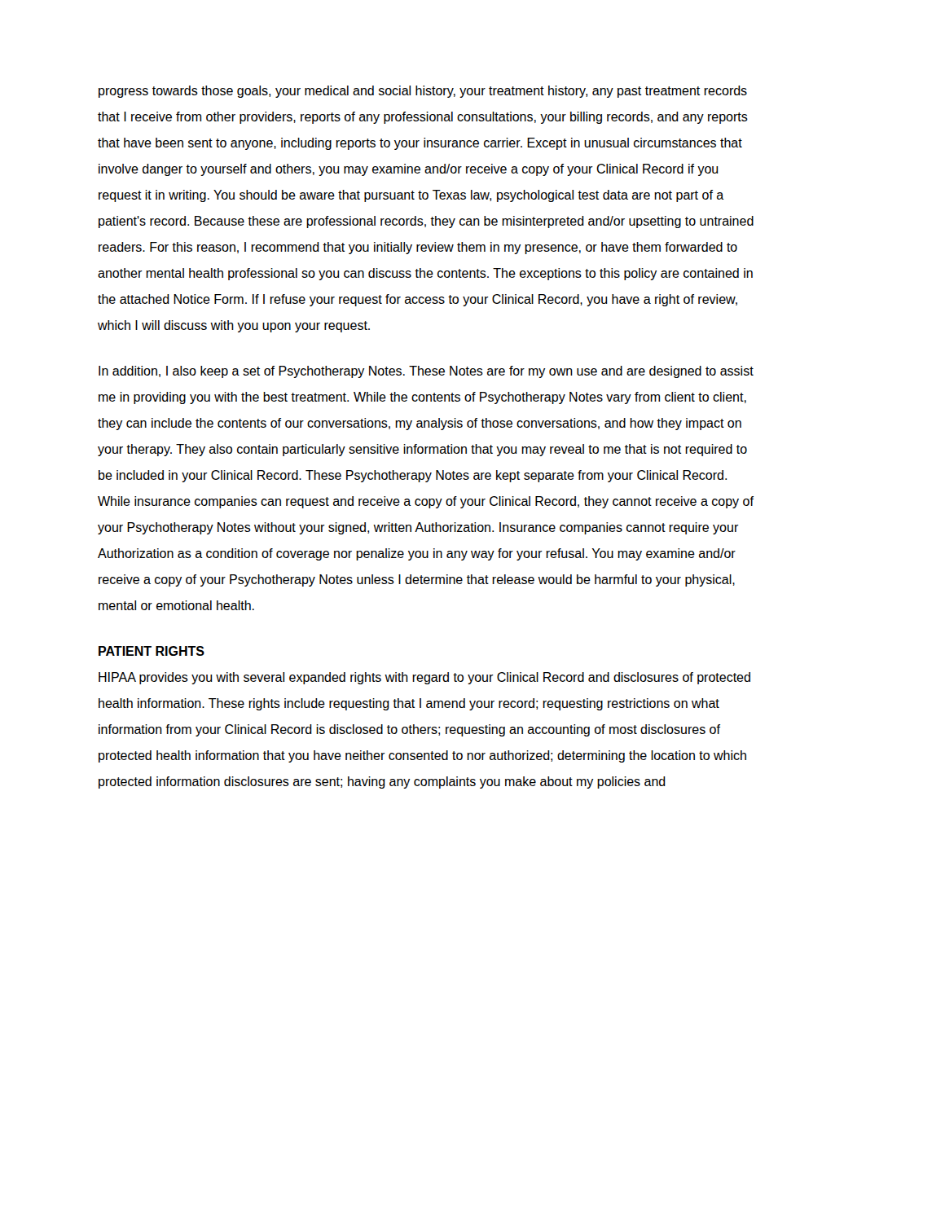progress towards those goals, your medical and social history, your treatment history, any past treatment records that I receive from other providers, reports of any professional consultations, your billing records, and any reports that have been sent to anyone, including reports to your insurance carrier. Except in unusual circumstances that involve danger to yourself and others, you may examine and/or receive a copy of your Clinical Record if you request it in writing. You should be aware that pursuant to Texas law, psychological test data are not part of a patient's record. Because these are professional records, they can be misinterpreted and/or upsetting to untrained readers. For this reason, I recommend that you initially review them in my presence, or have them forwarded to another mental health professional so you can discuss the contents. The exceptions to this policy are contained in the attached Notice Form. If I refuse your request for access to your Clinical Record, you have a right of review, which I will discuss with you upon your request.
In addition, I also keep a set of Psychotherapy Notes. These Notes are for my own use and are designed to assist me in providing you with the best treatment. While the contents of Psychotherapy Notes vary from client to client, they can include the contents of our conversations, my analysis of those conversations, and how they impact on your therapy. They also contain particularly sensitive information that you may reveal to me that is not required to be included in your Clinical Record. These Psychotherapy Notes are kept separate from your Clinical Record. While insurance companies can request and receive a copy of your Clinical Record, they cannot receive a copy of your Psychotherapy Notes without your signed, written Authorization. Insurance companies cannot require your Authorization as a condition of coverage nor penalize you in any way for your refusal. You may examine and/or receive a copy of your Psychotherapy Notes unless I determine that release would be harmful to your physical, mental or emotional health.
PATIENT RIGHTS
HIPAA provides you with several expanded rights with regard to your Clinical Record and disclosures of protected health information. These rights include requesting that I amend your record; requesting restrictions on what information from your Clinical Record is disclosed to others; requesting an accounting of most disclosures of protected health information that you have neither consented to nor authorized; determining the location to which protected information disclosures are sent; having any complaints you make about my policies and